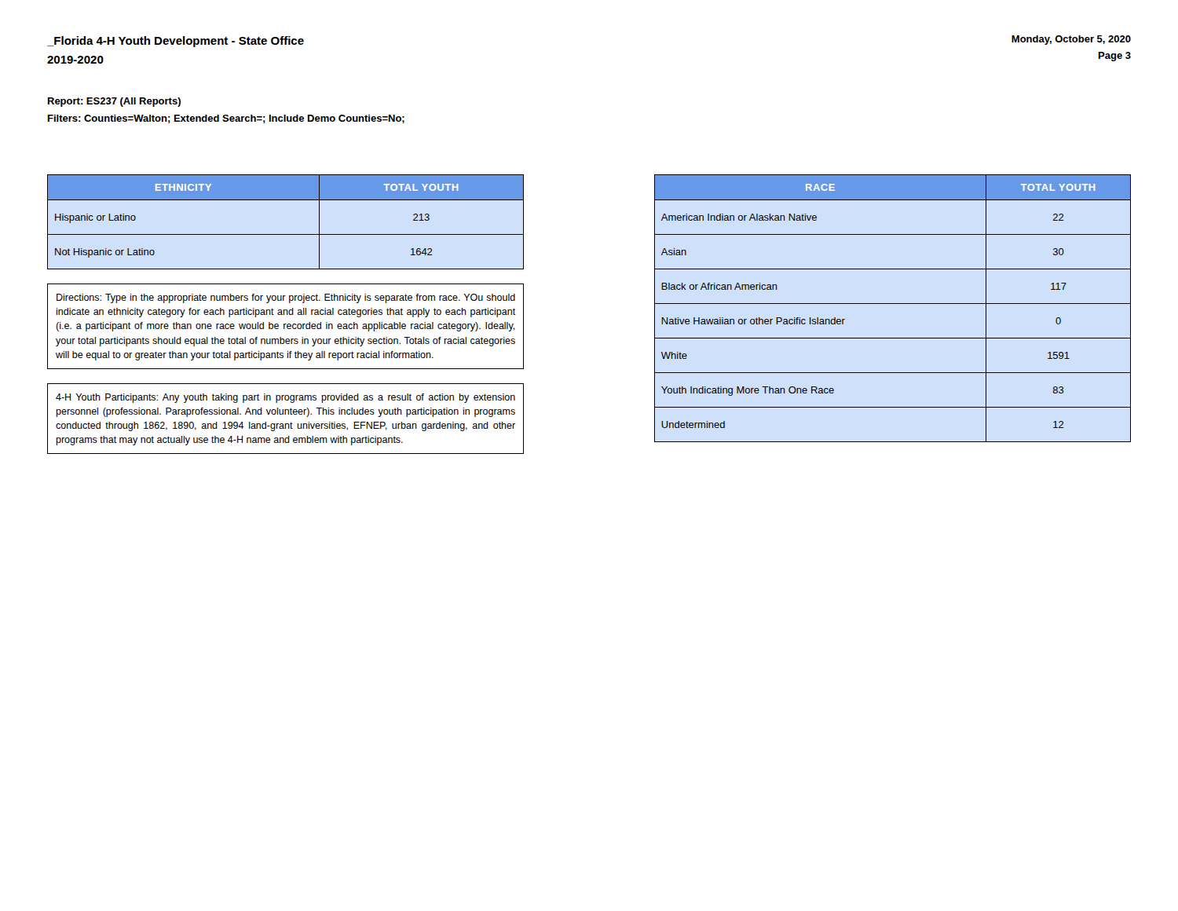_Florida 4-H Youth Development - State Office
2019-2020
Monday, October 5, 2020
Page 3
Report: ES237 (All Reports)
Filters: Counties=Walton; Extended Search=; Include Demo Counties=No;
| ETHNICITY | TOTAL YOUTH |
| --- | --- |
| Hispanic or Latino | 213 |
| Not Hispanic or Latino | 1642 |
Directions: Type in the appropriate numbers for your project. Ethnicity is separate from race. YOu should indicate an ethnicity category for each participant and all racial categories that apply to each participant (i.e. a participant of more than one race would be recorded in each applicable racial category). Ideally, your total participants should equal the total of numbers in your ethicity section. Totals of racial categories will be equal to or greater than your total participants if they all report racial information.
4-H Youth Participants: Any youth taking part in programs provided as a result of action by extension personnel (professional. Paraprofessional. And volunteer). This includes youth participation in programs conducted through 1862, 1890, and 1994 land-grant universities, EFNEP, urban gardening, and other programs that may not actually use the 4-H name and emblem with participants.
| RACE | TOTAL YOUTH |
| --- | --- |
| American Indian or Alaskan Native | 22 |
| Asian | 30 |
| Black or African American | 117 |
| Native Hawaiian or other Pacific Islander | 0 |
| White | 1591 |
| Youth Indicating More Than One Race | 83 |
| Undetermined | 12 |